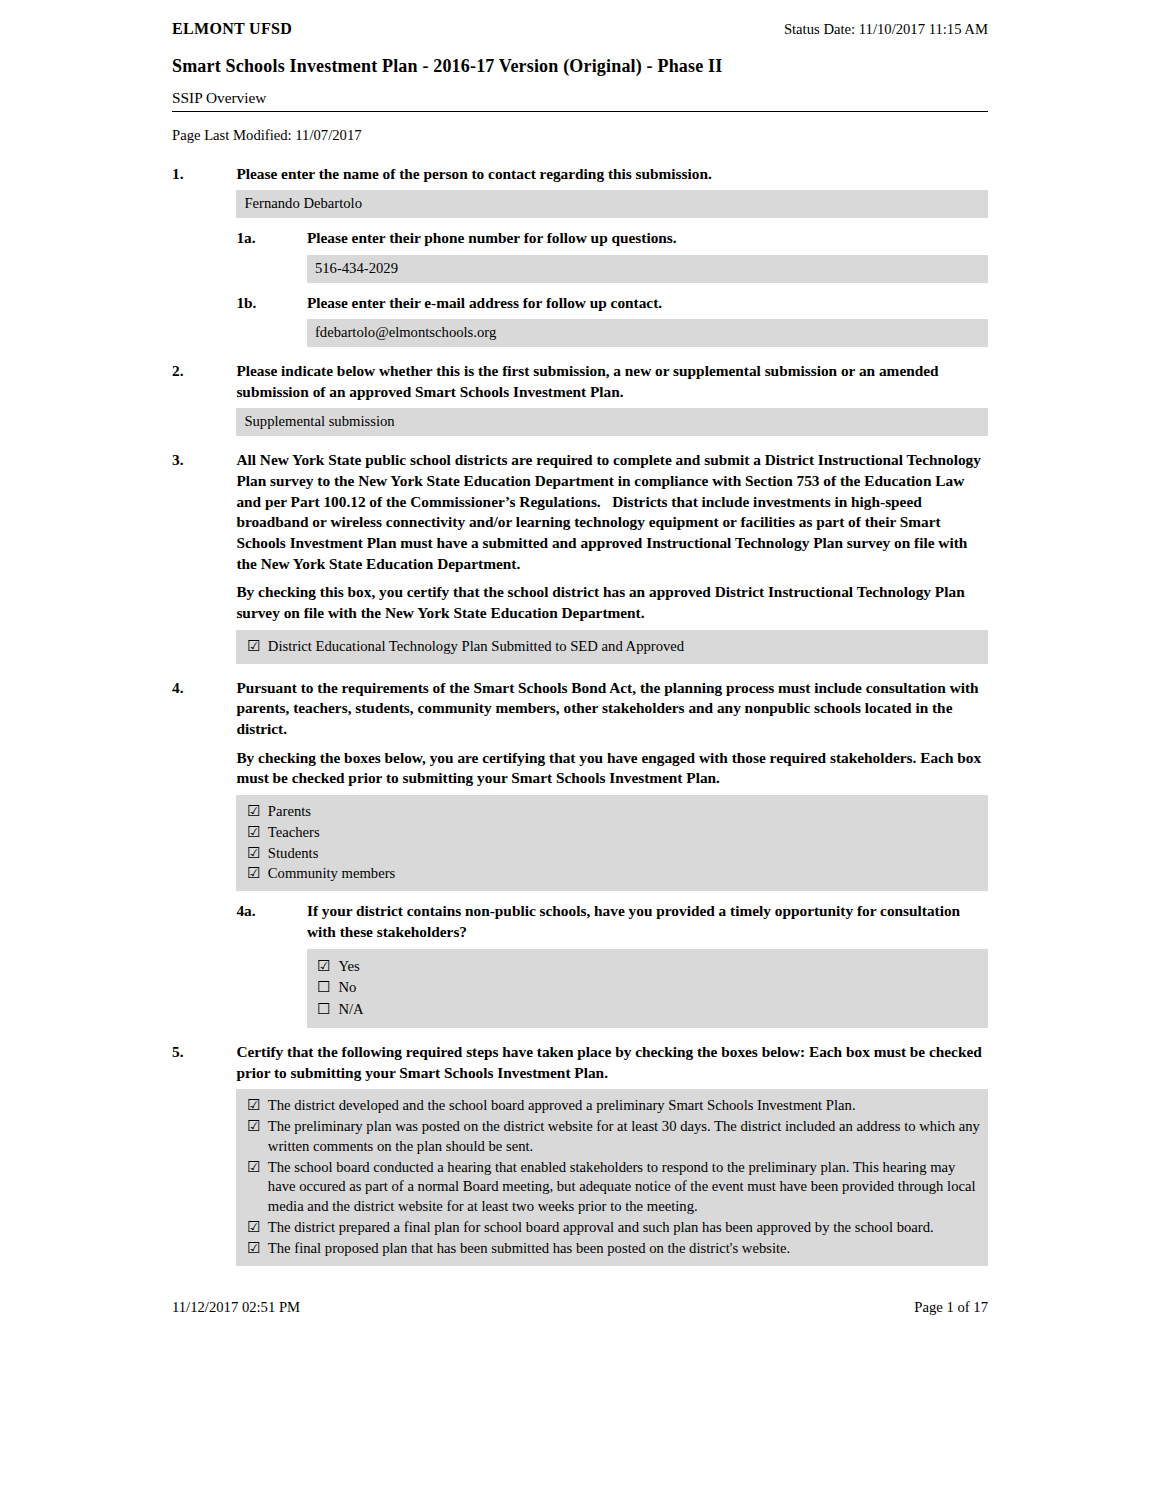ELMONT UFSD
Status Date: 11/10/2017 11:15 AM
Smart Schools Investment Plan - 2016-17 Version (Original) - Phase II
SSIP Overview
Page Last Modified: 11/07/2017
1.
Please enter the name of the person to contact regarding this submission.
Fernando Debartolo
1a.
Please enter their phone number for follow up questions.
516-434-2029
1b.
Please enter their e-mail address for follow up contact.
fdebartolo@elmontschools.org
2.
Please indicate below whether this is the first submission, a new or supplemental submission or an amended submission of an approved Smart Schools Investment Plan.
Supplemental submission
3.
All New York State public school districts are required to complete and submit a District Instructional Technology Plan survey to the New York State Education Department in compliance with Section 753 of the Education Law and per Part 100.12 of the Commissioner’s Regulations. Districts that include investments in high-speed broadband or wireless connectivity and/or learning technology equipment or facilities as part of their Smart Schools Investment Plan must have a submitted and approved Instructional Technology Plan survey on file with the New York State Education Department.
By checking this box, you certify that the school district has an approved District Instructional Technology Plan survey on file with the New York State Education Department.
☑District Educational Technology Plan Submitted to SED and Approved
4.
Pursuant to the requirements of the Smart Schools Bond Act, the planning process must include consultation with parents, teachers, students, community members, other stakeholders and any nonpublic schools located in the district.
By checking the boxes below, you are certifying that you have engaged with those required stakeholders. Each box must be checked prior to submitting your Smart Schools Investment Plan.
☑Parents
☑Teachers
☑Students
☑Community members
4a.
If your district contains non-public schools, have you provided a timely opportunity for consultation with these stakeholders?
☑Yes
☐No
☐N/A
5.
Certify that the following required steps have taken place by checking the boxes below: Each box must be checked prior to submitting your Smart Schools Investment Plan.
☑The district developed and the school board approved a preliminary Smart Schools Investment Plan.
☑The preliminary plan was posted on the district website for at least 30 days. The district included an address to which any written comments on the plan should be sent.
☑The school board conducted a hearing that enabled stakeholders to respond to the preliminary plan. This hearing may have occured as part of a normal Board meeting, but adequate notice of the event must have been provided through local media and the district website for at least two weeks prior to the meeting.
☑The district prepared a final plan for school board approval and such plan has been approved by the school board.
☑The final proposed plan that has been submitted has been posted on the district's website.
11/12/2017 02:51 PM
Page 1 of 17